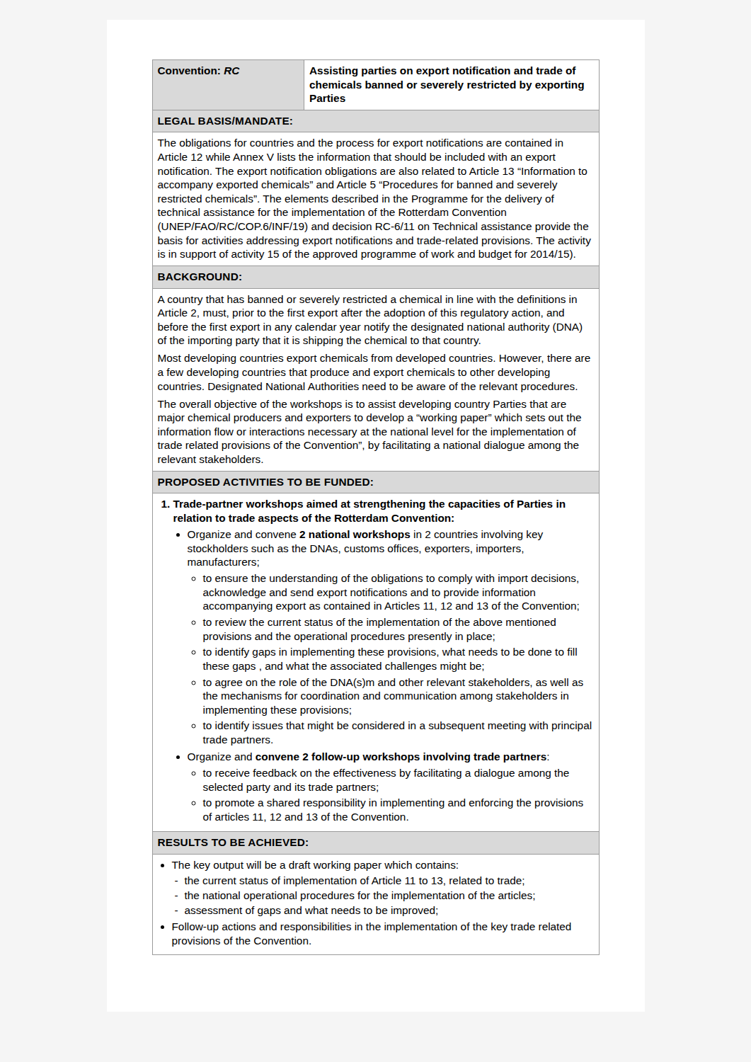| Convention: RC | Assisting parties on export notification and trade of chemicals banned or severely restricted by exporting Parties |
| LEGAL BASIS/MANDATE: |
| The obligations for countries and the process for export notifications are contained in Article 12 while Annex V lists the information that should be included with an export notification. The export notification obligations are also related to Article 13 “Information to accompany exported chemicals” and Article 5 “Procedures for banned and severely restricted chemicals”. The elements described in the Programme for the delivery of technical assistance for the implementation of the Rotterdam Convention (UNEP/FAO/RC/COP.6/INF/19) and decision RC-6/11 on Technical assistance provide the basis for activities addressing export notifications and trade-related provisions. The activity is in support of activity 15 of the approved programme of work and budget for 2014/15). |
| BACKGROUND: |
| A country that has banned or severely restricted a chemical in line with the definitions in Article 2, must, prior to the first export after the adoption of this regulatory action, and before the first export in any calendar year notify the designated national authority (DNA) of the importing party that it is shipping the chemical to that country. Most developing countries export chemicals from developed countries. However, there are a few developing countries that produce and export chemicals to other developing countries. Designated National Authorities need to be aware of the relevant procedures. The overall objective of the workshops is to assist developing country Parties that are major chemical producers and exporters to develop a “working paper” which sets out the information flow or interactions necessary at the national level for the implementation of trade related provisions of the Convention”, by facilitating a national dialogue among the relevant stakeholders. |
| PROPOSED ACTIVITIES TO BE FUNDED: |
| Trade-partner workshops aimed at strengthening the capacities of Parties in relation to trade aspects of the Rotterdam Convention: Organize and convene 2 national workshops in 2 countries involving key stockholders such as the DNAs, customs offices, exporters, importers, manufacturers; to ensure the understanding of the obligations to comply with import decisions, acknowledge and send export notifications and to provide information accompanying export as contained in Articles 11, 12 and 13 of the Convention; to review the current status of the implementation of the above mentioned provisions and the operational procedures presently in place; to identify gaps in implementing these provisions, what needs to be done to fill these gaps , and what the associated challenges might be; to agree on the role of the DNA(s)m and other relevant stakeholders, as well as the mechanisms for coordination and communication among stakeholders in implementing these provisions; to identify issues that might be considered in a subsequent meeting with principal trade partners. Organize and convene 2 follow-up workshops involving trade partners : to receive feedback on the effectiveness by facilitating a dialogue among the selected party and its trade partners; to promote a shared responsibility in implementing and enforcing the provisions of articles 11, 12 and 13 of the Convention. |
| RESULTS TO BE ACHIEVED: |
| The key output will be a draft working paper which contains: the current status of implementation of Article 11 to 13, related to trade; the national operational procedures for the implementation of the articles; assessment of gaps and what needs to be improved; Follow-up actions and responsibilities in the implementation of the key trade related provisions of the Convention. |